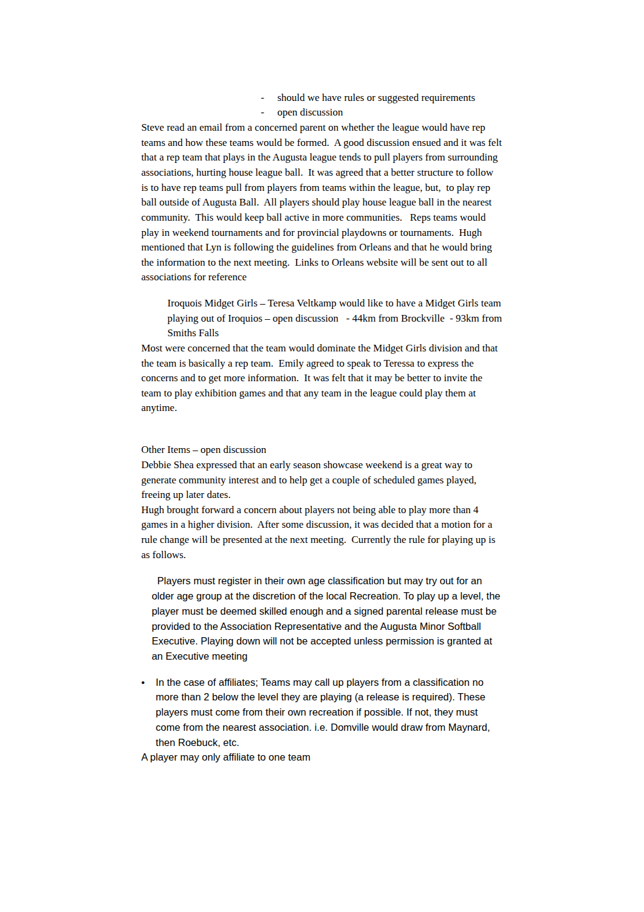should we have rules or suggested requirements
open discussion
Steve read an email from a concerned parent on whether the league would have rep teams and how these teams would be formed. A good discussion ensued and it was felt that a rep team that plays in the Augusta league tends to pull players from surrounding associations, hurting house league ball. It was agreed that a better structure to follow is to have rep teams pull from players from teams within the league, but, to play rep ball outside of Augusta Ball. All players should play house league ball in the nearest community. This would keep ball active in more communities. Reps teams would play in weekend tournaments and for provincial playdowns or tournaments. Hugh mentioned that Lyn is following the guidelines from Orleans and that he would bring the information to the next meeting. Links to Orleans website will be sent out to all associations for reference
Iroquois Midget Girls – Teresa Veltkamp would like to have a Midget Girls team playing out of Iroquios – open discussion - 44km from Brockville - 93km from Smiths Falls
Most were concerned that the team would dominate the Midget Girls division and that the team is basically a rep team. Emily agreed to speak to Teressa to express the concerns and to get more information. It was felt that it may be better to invite the team to play exhibition games and that any team in the league could play them at anytime.
Other Items – open discussion
Debbie Shea expressed that an early season showcase weekend is a great way to generate community interest and to help get a couple of scheduled games played, freeing up later dates.
Hugh brought forward a concern about players not being able to play more than 4 games in a higher division. After some discussion, it was decided that a motion for a rule change will be presented at the next meeting. Currently the rule for playing up is as follows.
Players must register in their own age classification but may try out for an older age group at the discretion of the local Recreation. To play up a level, the player must be deemed skilled enough and a signed parental release must be provided to the Association Representative and the Augusta Minor Softball Executive. Playing down will not be accepted unless permission is granted at an Executive meeting
In the case of affiliates; Teams may call up players from a classification no more than 2 below the level they are playing (a release is required). These players must come from their own recreation if possible. If not, they must come from the nearest association. i.e. Domville would draw from Maynard, then Roebuck, etc.
A player may only affiliate to one team